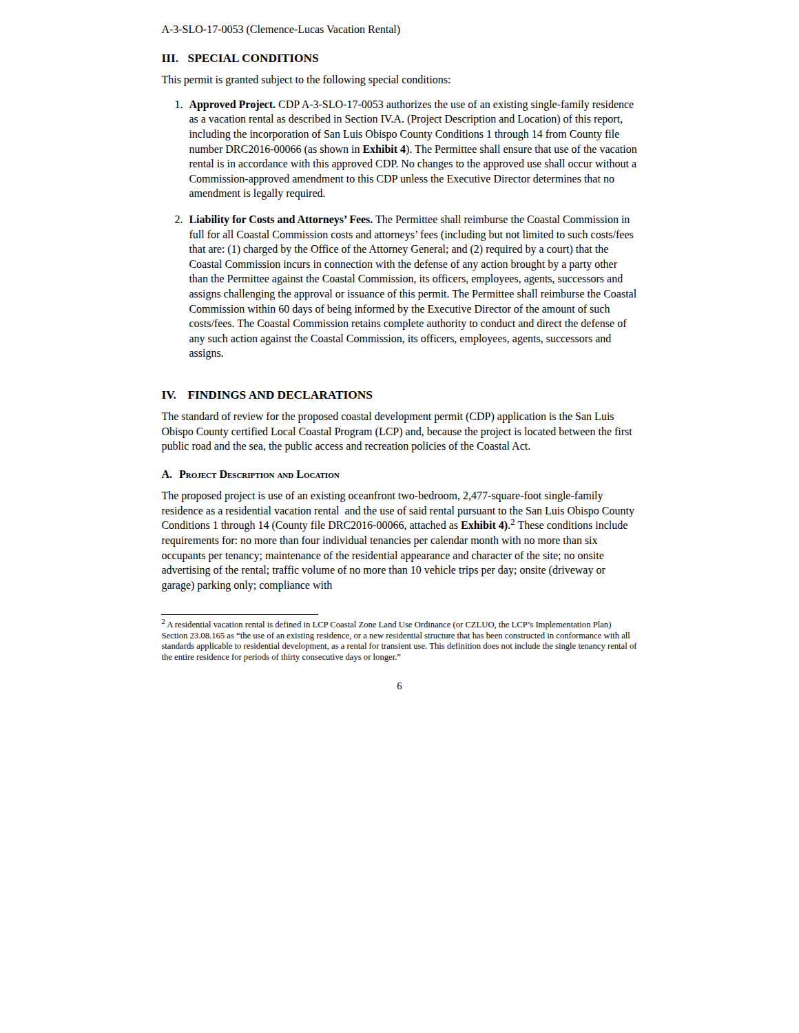A-3-SLO-17-0053 (Clemence-Lucas Vacation Rental)
III. SPECIAL CONDITIONS
This permit is granted subject to the following special conditions:
Approved Project. CDP A-3-SLO-17-0053 authorizes the use of an existing single-family residence as a vacation rental as described in Section IV.A. (Project Description and Location) of this report, including the incorporation of San Luis Obispo County Conditions 1 through 14 from County file number DRC2016-00066 (as shown in Exhibit 4). The Permittee shall ensure that use of the vacation rental is in accordance with this approved CDP. No changes to the approved use shall occur without a Commission-approved amendment to this CDP unless the Executive Director determines that no amendment is legally required.
Liability for Costs and Attorneys’ Fees. The Permittee shall reimburse the Coastal Commission in full for all Coastal Commission costs and attorneys’ fees (including but not limited to such costs/fees that are: (1) charged by the Office of the Attorney General; and (2) required by a court) that the Coastal Commission incurs in connection with the defense of any action brought by a party other than the Permittee against the Coastal Commission, its officers, employees, agents, successors and assigns challenging the approval or issuance of this permit. The Permittee shall reimburse the Coastal Commission within 60 days of being informed by the Executive Director of the amount of such costs/fees. The Coastal Commission retains complete authority to conduct and direct the defense of any such action against the Coastal Commission, its officers, employees, agents, successors and assigns.
IV. FINDINGS AND DECLARATIONS
The standard of review for the proposed coastal development permit (CDP) application is the San Luis Obispo County certified Local Coastal Program (LCP) and, because the project is located between the first public road and the sea, the public access and recreation policies of the Coastal Act.
A. Project Description and Location
The proposed project is use of an existing oceanfront two-bedroom, 2,477-square-foot single-family residence as a residential vacation rental and the use of said rental pursuant to the San Luis Obispo County Conditions 1 through 14 (County file DRC2016-00066, attached as Exhibit 4).2 These conditions include requirements for: no more than four individual tenancies per calendar month with no more than six occupants per tenancy; maintenance of the residential appearance and character of the site; no onsite advertising of the rental; traffic volume of no more than 10 vehicle trips per day; onsite (driveway or garage) parking only; compliance with
2 A residential vacation rental is defined in LCP Coastal Zone Land Use Ordinance (or CZLUO, the LCP’s Implementation Plan) Section 23.08.165 as “the use of an existing residence, or a new residential structure that has been constructed in conformance with all standards applicable to residential development, as a rental for transient use. This definition does not include the single tenancy rental of the entire residence for periods of thirty consecutive days or longer.”
6